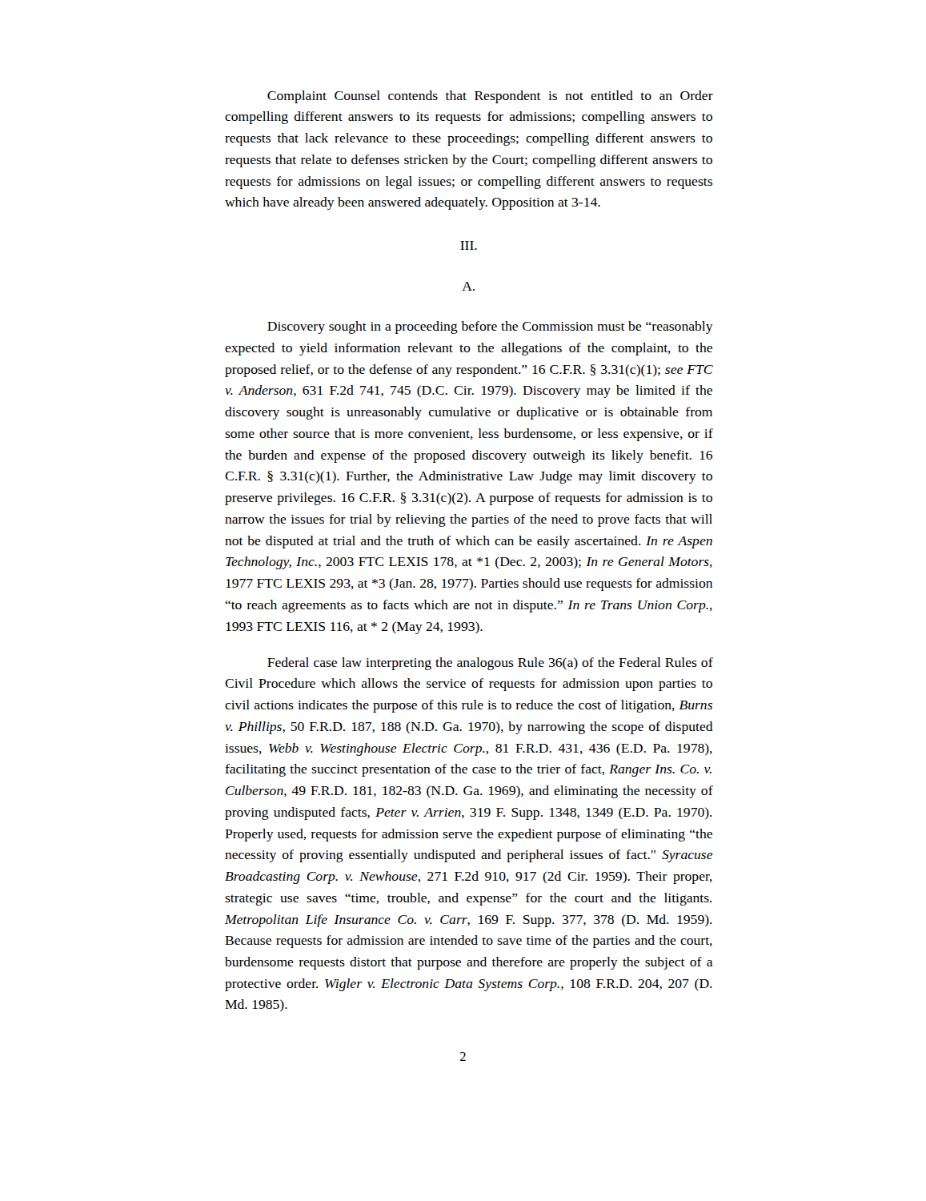Complaint Counsel contends that Respondent is not entitled to an Order compelling different answers to its requests for admissions; compelling answers to requests that lack relevance to these proceedings; compelling different answers to requests that relate to defenses stricken by the Court; compelling different answers to requests for admissions on legal issues; or compelling different answers to requests which have already been answered adequately. Opposition at 3-14.
III.
A.
Discovery sought in a proceeding before the Commission must be “reasonably expected to yield information relevant to the allegations of the complaint, to the proposed relief, or to the defense of any respondent.” 16 C.F.R. § 3.31(c)(1); see FTC v. Anderson, 631 F.2d 741, 745 (D.C. Cir. 1979). Discovery may be limited if the discovery sought is unreasonably cumulative or duplicative or is obtainable from some other source that is more convenient, less burdensome, or less expensive, or if the burden and expense of the proposed discovery outweigh its likely benefit. 16 C.F.R. § 3.31(c)(1). Further, the Administrative Law Judge may limit discovery to preserve privileges. 16 C.F.R. § 3.31(c)(2). A purpose of requests for admission is to narrow the issues for trial by relieving the parties of the need to prove facts that will not be disputed at trial and the truth of which can be easily ascertained. In re Aspen Technology, Inc., 2003 FTC LEXIS 178, at *1 (Dec. 2, 2003); In re General Motors, 1977 FTC LEXIS 293, at *3 (Jan. 28, 1977). Parties should use requests for admission “to reach agreements as to facts which are not in dispute.” In re Trans Union Corp., 1993 FTC LEXIS 116, at * 2 (May 24, 1993).
Federal case law interpreting the analogous Rule 36(a) of the Federal Rules of Civil Procedure which allows the service of requests for admission upon parties to civil actions indicates the purpose of this rule is to reduce the cost of litigation, Burns v. Phillips, 50 F.R.D. 187, 188 (N.D. Ga. 1970), by narrowing the scope of disputed issues, Webb v. Westinghouse Electric Corp., 81 F.R.D. 431, 436 (E.D. Pa. 1978), facilitating the succinct presentation of the case to the trier of fact, Ranger Ins. Co. v. Culberson, 49 F.R.D. 181, 182-83 (N.D. Ga. 1969), and eliminating the necessity of proving undisputed facts, Peter v. Arrien, 319 F. Supp. 1348, 1349 (E.D. Pa. 1970). Properly used, requests for admission serve the expedient purpose of eliminating “the necessity of proving essentially undisputed and peripheral issues of fact." Syracuse Broadcasting Corp. v. Newhouse, 271 F.2d 910, 917 (2d Cir. 1959). Their proper, strategic use saves “time, trouble, and expense” for the court and the litigants. Metropolitan Life Insurance Co. v. Carr, 169 F. Supp. 377, 378 (D. Md. 1959). Because requests for admission are intended to save time of the parties and the court, burdensome requests distort that purpose and therefore are properly the subject of a protective order. Wigler v. Electronic Data Systems Corp., 108 F.R.D. 204, 207 (D. Md. 1985).
2